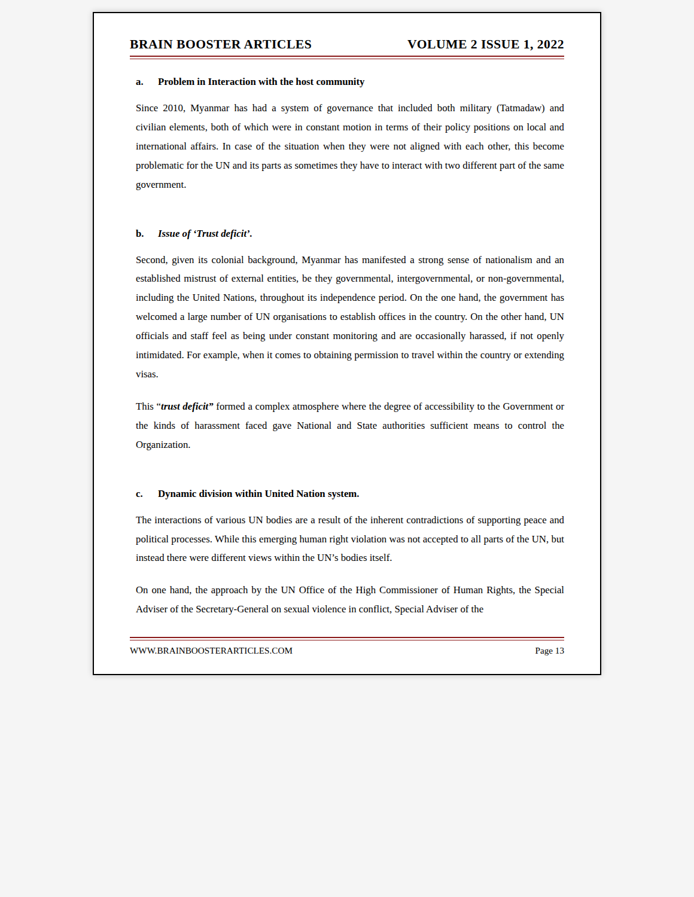BRAIN BOOSTER ARTICLES VOLUME 2 ISSUE 1, 2022
a. Problem in Interaction with the host community
Since 2010, Myanmar has had a system of governance that included both military (Tatmadaw) and civilian elements, both of which were in constant motion in terms of their policy positions on local and international affairs. In case of the situation when they were not aligned with each other, this become problematic for the UN and its parts as sometimes they have to interact with two different part of the same government.
b. Issue of ‘Trust deficit’.
Second, given its colonial background, Myanmar has manifested a strong sense of nationalism and an established mistrust of external entities, be they governmental, intergovernmental, or non-governmental, including the United Nations, throughout its independence period. On the one hand, the government has welcomed a large number of UN organisations to establish offices in the country. On the other hand, UN officials and staff feel as being under constant monitoring and are occasionally harassed, if not openly intimidated. For example, when it comes to obtaining permission to travel within the country or extending visas.
This “trust deficit” formed a complex atmosphere where the degree of accessibility to the Government or the kinds of harassment faced gave National and State authorities sufficient means to control the Organization.
c. Dynamic division within United Nation system.
The interactions of various UN bodies are a result of the inherent contradictions of supporting peace and political processes. While this emerging human right violation was not accepted to all parts of the UN, but instead there were different views within the UN’s bodies itself.
On one hand, the approach by the UN Office of the High Commissioner of Human Rights, the Special Adviser of the Secretary-General on sexual violence in conflict, Special Adviser of the
WWW.BRAINBOOSTERARTICLES.COM Page 13